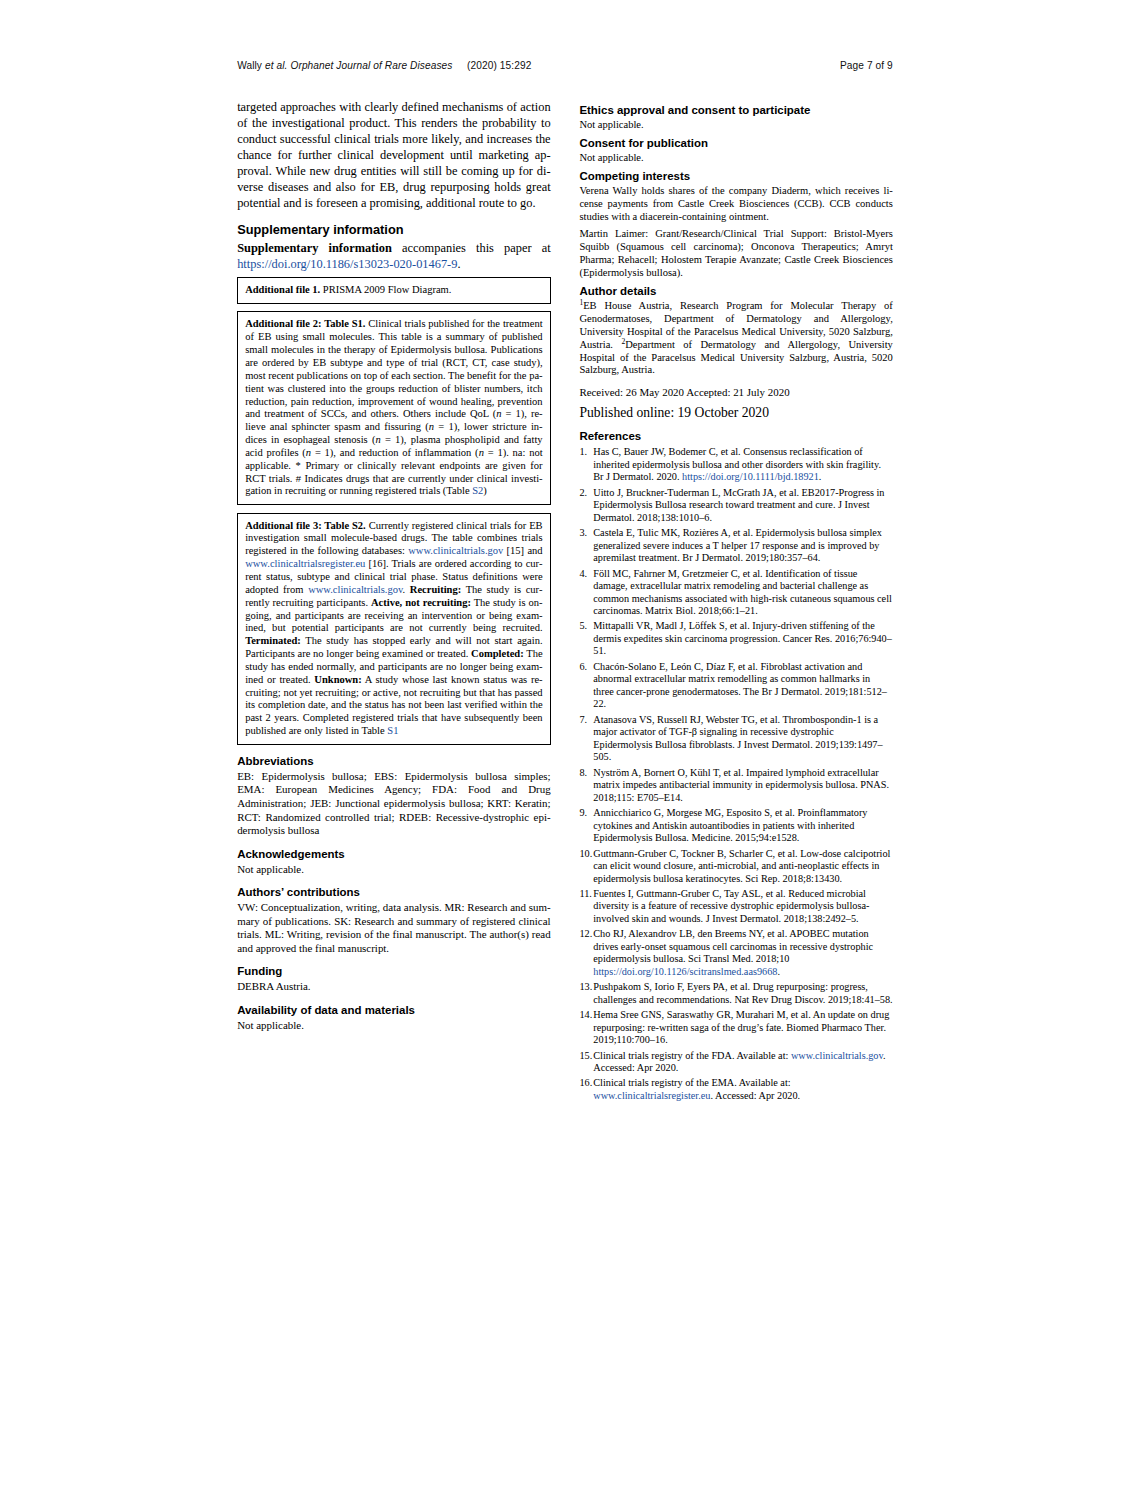Wally et al. Orphanet Journal of Rare Diseases (2020) 15:292
Page 7 of 9
targeted approaches with clearly defined mechanisms of action of the investigational product. This renders the probability to conduct successful clinical trials more likely, and increases the chance for further clinical development until marketing approval. While new drug entities will still be coming up for diverse diseases and also for EB, drug repurposing holds great potential and is foreseen a promising, additional route to go.
Supplementary information
Supplementary information accompanies this paper at https://doi.org/10.1186/s13023-020-01467-9.
Additional file 1. PRISMA 2009 Flow Diagram.
Additional file 2: Table S1. Clinical trials published for the treatment of EB using small molecules. This table is a summary of published small molecules in the therapy of Epidermolysis bullosa. Publications are ordered by EB subtype and type of trial (RCT, CT, case study), most recent publications on top of each section. The benefit for the patient was clustered into the groups reduction of blister numbers, itch reduction, pain reduction, improvement of wound healing, prevention and treatment of SCCs, and others. Others include QoL (n = 1), relieve anal sphincter spasm and fissuring (n = 1), lower stricture indices in esophageal stenosis (n = 1), plasma phospholipid and fatty acid profiles (n = 1), and reduction of inflammation (n = 1). na: not applicable. * Primary or clinically relevant endpoints are given for RCT trials. # Indicates drugs that are currently under clinical investigation in recruiting or running registered trials (Table S2)
Additional file 3: Table S2. Currently registered clinical trials for EB investigation small molecule-based drugs. The table combines trials registered in the following databases: www.clinicaltrials.gov [15] and www.clinicaltrialsregister.eu [16]. Trials are ordered according to current status, subtype and clinical trial phase. Status definitions were adopted from www.clinicaltrials.gov. Recruiting: The study is currently recruiting participants. Active, not recruiting: The study is ongoing, and participants are receiving an intervention or being examined, but potential participants are not currently being recruited. Terminated: The study has stopped early and will not start again. Participants are no longer being examined or treated. Completed: The study has ended normally, and participants are no longer being examined or treated. Unknown: A study whose last known status was recruiting; not yet recruiting; or active, not recruiting but that has passed its completion date, and the status has not been last verified within the past 2 years. Completed registered trials that have subsequently been published are only listed in Table S1
Abbreviations
EB: Epidermolysis bullosa; EBS: Epidermolysis bullosa simples; EMA: European Medicines Agency; FDA: Food and Drug Administration; JEB: Junctional epidermolysis bullosa; KRT: Keratin; RCT: Randomized controlled trial; RDEB: Recessive-dystrophic epidermolysis bullosa
Acknowledgements
Not applicable.
Authors’ contributions
VW: Conceptualization, writing, data analysis. MR: Research and summary of publications. SK: Research and summary of registered clinical trials. ML: Writing, revision of the final manuscript. The author(s) read and approved the final manuscript.
Funding
DEBRA Austria.
Availability of data and materials
Not applicable.
Ethics approval and consent to participate
Not applicable.
Consent for publication
Not applicable.
Competing interests
Verena Wally holds shares of the company Diaderm, which receives license payments from Castle Creek Biosciences (CCB). CCB conducts studies with a diacerein-containing ointment.
Martin Laimer: Grant/Research/Clinical Trial Support: Bristol-Myers Squibb (Squamous cell carcinoma); Onconova Therapeutics; Amryt Pharma; Rehacell; Holostem Terapie Avanzate; Castle Creek Biosciences (Epidermolysis bullosa).
Author details
1EB House Austria, Research Program for Molecular Therapy of Genodermatoses, Department of Dermatology and Allergology, University Hospital of the Paracelsus Medical University, 5020 Salzburg, Austria. 2Department of Dermatology and Allergology, University Hospital of the Paracelsus Medical University Salzburg, Austria, 5020 Salzburg, Austria.
Received: 26 May 2020 Accepted: 21 July 2020
Published online: 19 October 2020
References
Has C, Bauer JW, Bodemer C, et al. Consensus reclassification of inherited epidermolysis bullosa and other disorders with skin fragility. Br J Dermatol. 2020. https://doi.org/10.1111/bjd.18921.
Uitto J, Bruckner-Tuderman L, McGrath JA, et al. EB2017-Progress in Epidermolysis Bullosa research toward treatment and cure. J Invest Dermatol. 2018;138:1010–6.
Castela E, Tulic MK, Rozières A, et al. Epidermolysis bullosa simplex generalized severe induces a T helper 17 response and is improved by apremilast treatment. Br J Dermatol. 2019;180:357–64.
Föll MC, Fahrner M, Gretzmeier C, et al. Identification of tissue damage, extracellular matrix remodeling and bacterial challenge as common mechanisms associated with high-risk cutaneous squamous cell carcinomas. Matrix Biol. 2018;66:1–21.
Mittapalli VR, Madl J, Löffek S, et al. Injury-driven stiffening of the dermis expedites skin carcinoma progression. Cancer Res. 2016;76:940–51.
Chacón-Solano E, León C, Díaz F, et al. Fibroblast activation and abnormal extracellular matrix remodelling as common hallmarks in three cancer-prone genodermatoses. The Br J Dermatol. 2019;181:512–22.
Atanasova VS, Russell RJ, Webster TG, et al. Thrombospondin-1 is a major activator of TGF-β signaling in recessive dystrophic Epidermolysis Bullosa fibroblasts. J Invest Dermatol. 2019;139:1497–505.
Nyström A, Bornert O, Kühl T, et al. Impaired lymphoid extracellular matrix impedes antibacterial immunity in epidermolysis bullosa. PNAS. 2018;115: E705–E14.
Annicchiarico G, Morgese MG, Esposito S, et al. Proinflammatory cytokines and Antiskin autoantibodies in patients with inherited Epidermolysis Bullosa. Medicine. 2015;94:e1528.
Guttmann-Gruber C, Tockner B, Scharler C, et al. Low-dose calcipotriol can elicit wound closure, anti-microbial, and anti-neoplastic effects in epidermolysis bullosa keratinocytes. Sci Rep. 2018;8:13430.
Fuentes I, Guttmann-Gruber C, Tay ASL, et al. Reduced microbial diversity is a feature of recessive dystrophic epidermolysis bullosa-involved skin and wounds. J Invest Dermatol. 2018;138:2492–5.
Cho RJ, Alexandrov LB, den Breems NY, et al. APOBEC mutation drives early-onset squamous cell carcinomas in recessive dystrophic epidermolysis bullosa. Sci Transl Med. 2018;10 https://doi.org/10.1126/scitranslmed.aas9668.
Pushpakom S, Iorio F, Eyers PA, et al. Drug repurposing: progress, challenges and recommendations. Nat Rev Drug Discov. 2019;18:41–58.
Hema Sree GNS, Saraswathy GR, Murahari M, et al. An update on drug repurposing: re-written saga of the drug’s fate. Biomed Pharmaco Ther. 2019;110:700–16.
Clinical trials registry of the FDA. Available at: www.clinicaltrials.gov. Accessed: Apr 2020.
Clinical trials registry of the EMA. Available at: www.clinicaltrialsregister.eu. Accessed: Apr 2020.